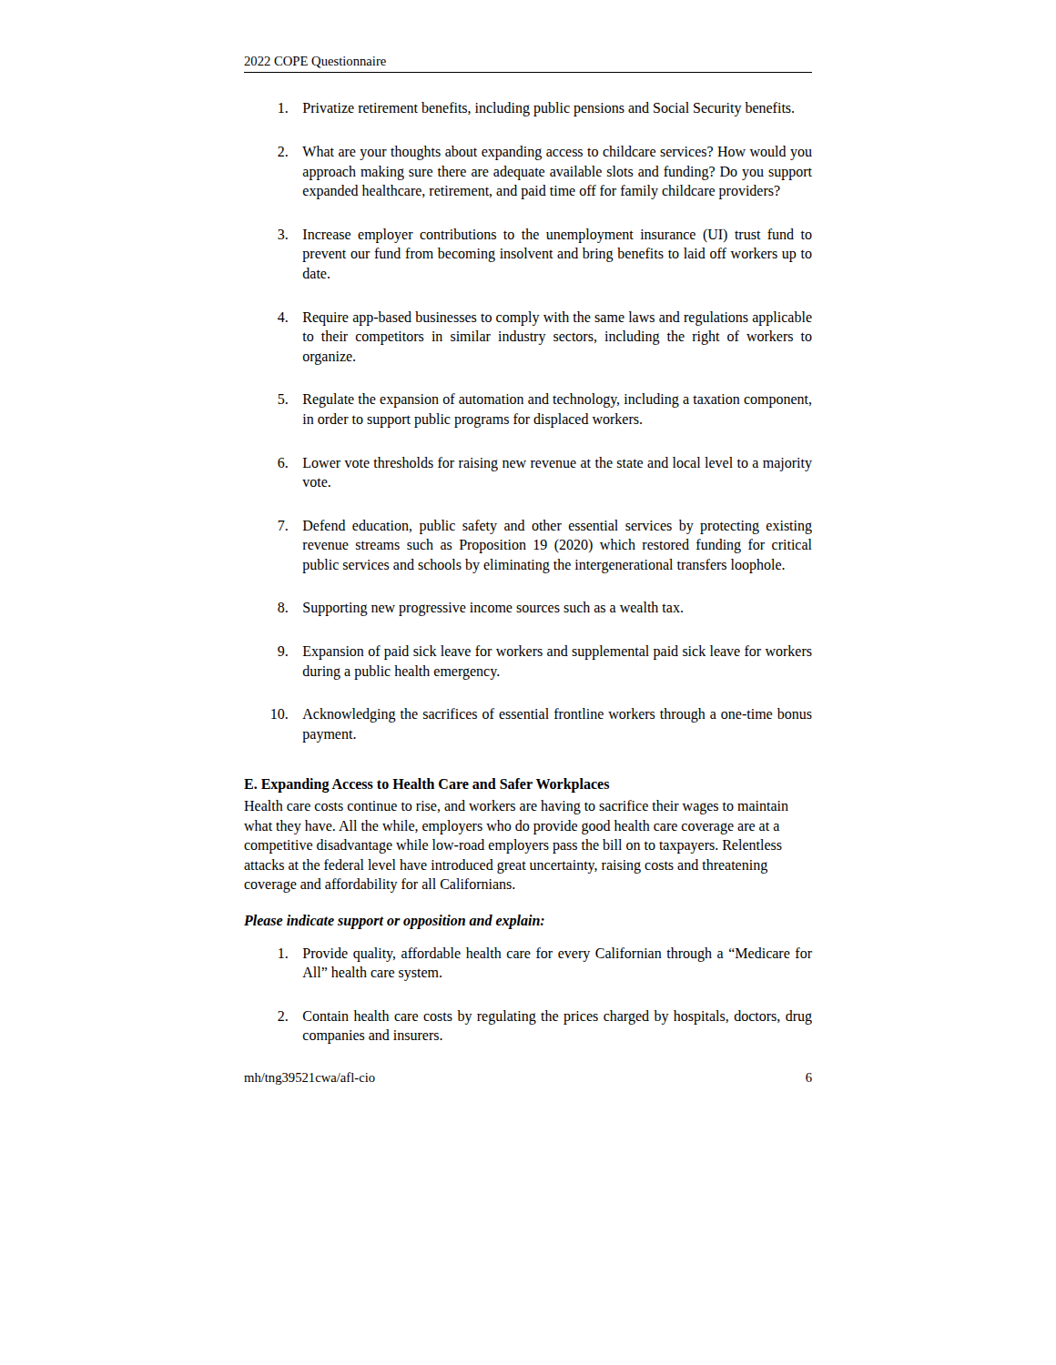2022 COPE Questionnaire
Privatize retirement benefits, including public pensions and Social Security benefits.
What are your thoughts about expanding access to childcare services? How would you approach making sure there are adequate available slots and funding? Do you support expanded healthcare, retirement, and paid time off for family childcare providers?
Increase employer contributions to the unemployment insurance (UI) trust fund to prevent our fund from becoming insolvent and bring benefits to laid off workers up to date.
Require app-based businesses to comply with the same laws and regulations applicable to their competitors in similar industry sectors, including the right of workers to organize.
Regulate the expansion of automation and technology, including a taxation component, in order to support public programs for displaced workers.
Lower vote thresholds for raising new revenue at the state and local level to a majority vote.
Defend education, public safety and other essential services by protecting existing revenue streams such as Proposition 19 (2020) which restored funding for critical public services and schools by eliminating the intergenerational transfers loophole.
Supporting new progressive income sources such as a wealth tax.
Expansion of paid sick leave for workers and supplemental paid sick leave for workers during a public health emergency.
Acknowledging the sacrifices of essential frontline workers through a one-time bonus payment.
E. Expanding Access to Health Care and Safer Workplaces
Health care costs continue to rise, and workers are having to sacrifice their wages to maintain what they have. All the while, employers who do provide good health care coverage are at a competitive disadvantage while low-road employers pass the bill on to taxpayers. Relentless attacks at the federal level have introduced great uncertainty, raising costs and threatening coverage and affordability for all Californians.
Please indicate support or opposition and explain:
Provide quality, affordable health care for every Californian through a “Medicare for All” health care system.
Contain health care costs by regulating the prices charged by hospitals, doctors, drug companies and insurers.
mh/tng39521cwa/afl-cio
6